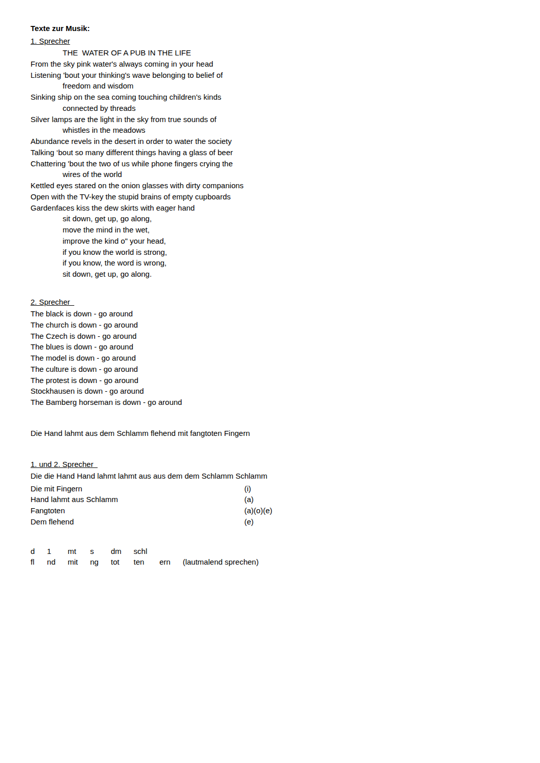Texte zur Musik:
1. Sprecher
THE WATER OF A PUB IN THE LIFE
From the sky pink water's always coming in your head
Listening 'bout your thinking's wave belonging to belief of freedom and wisdom
Sinking ship on the sea coming touching children's kinds connected by threads
Silver lamps are the light in the sky from true sounds of whistles in the meadows
Abundance revels in the desert in order to water the society
Talking ‘bout so many different things having a glass of beer
Chattering 'bout the two of us while phone fingers crying the wires of the world
Kettled eyes stared on the onion glasses with dirty companions
Open with the TV-key the stupid brains of empty cupboards
Gardenfaces kiss the dew skirts with eager hand
sit down, get up, go along,
move the mind in the wet,
improve the kind o" your head,
if you know the world is strong,
if you know, the word is wrong,
sit down, get up, go along.
2. Sprecher
The black is down - go around
The church is down - go around
The Czech is down - go around
The blues is down - go around
The model is down - go around
The culture is down - go around
The protest is down - go around
Stockhausen is down - go around
The Bamberg horseman is down - go around
Die Hand lahmt aus dem Schlamm flehend mit fangtoten Fingern
1. und 2. Sprecher
Die die Hand Hand lahmt lahmt aus aus dem dem Schlamm Schlamm
| Die mit Fingern | (i) |
| Hand lahmt aus Schlamm | (a) |
| Fangtoten | (a)(o)(e) |
| Dem flehend | (e) |
| d | 1 | mt | s | dm | schl | |
| fl | nd | mit | ng | tot | ten | ern | (lautmalend sprechen) |